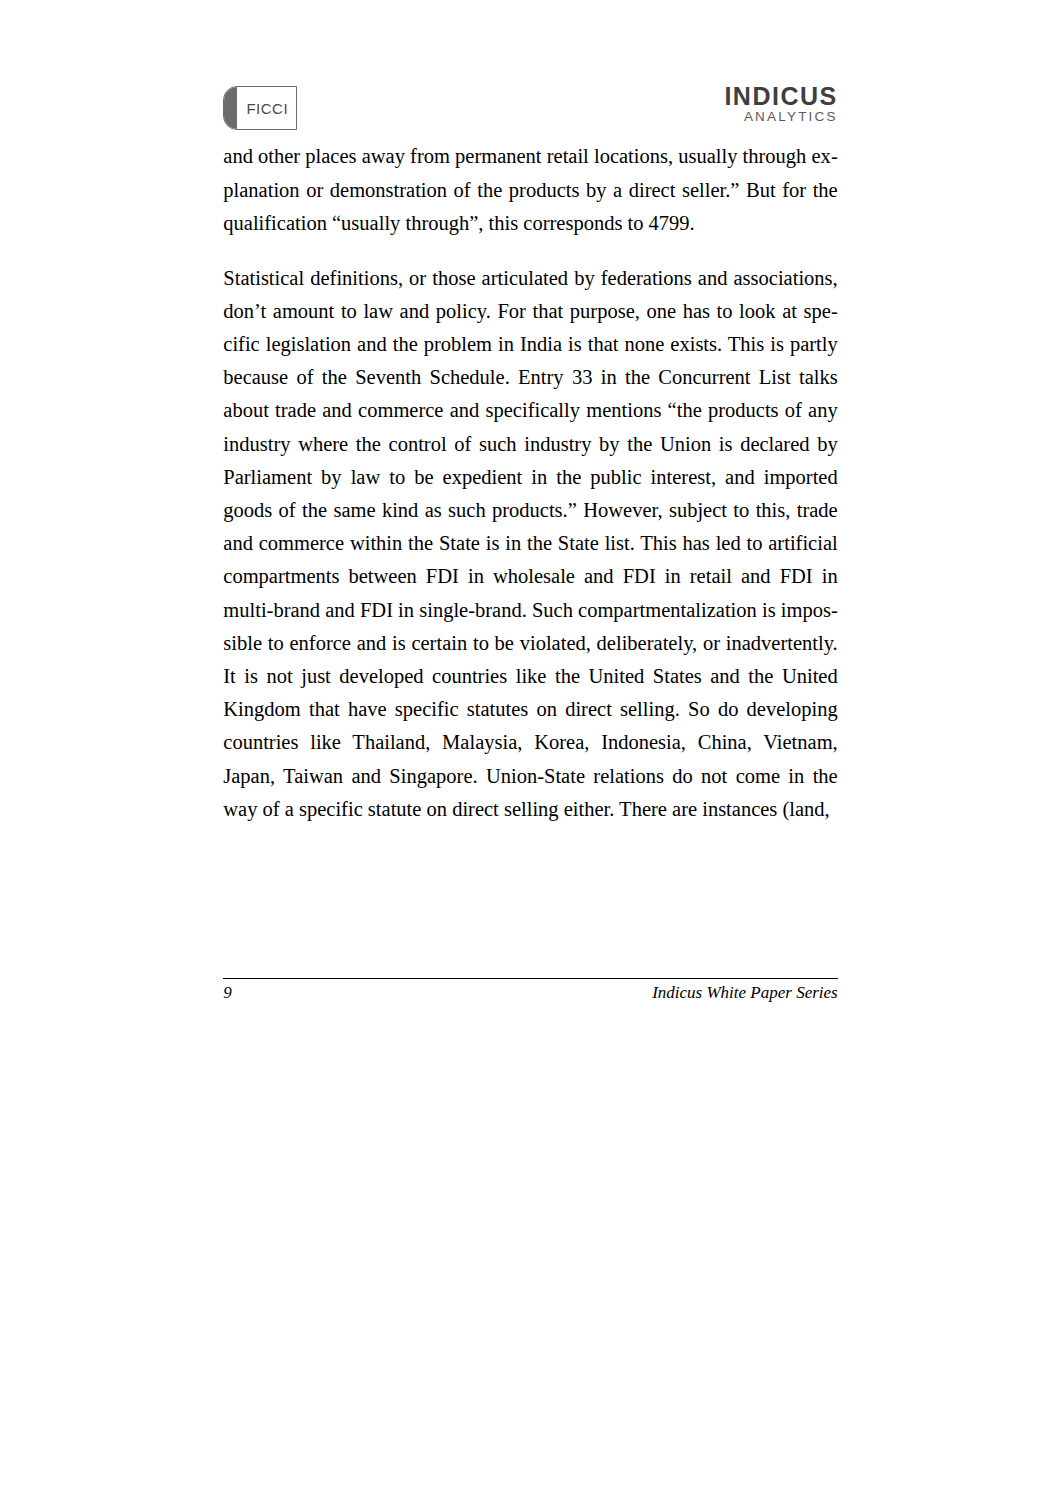FICCI
INDICUS
ANALYTICS
and other places away from permanent retail locations, usually through explanation or demonstration of the products by a direct seller.” But for the qualification “usually through”, this corresponds to 4799.
Statistical definitions, or those articulated by federations and associations, don’t amount to law and policy. For that purpose, one has to look at specific legislation and the problem in India is that none exists. This is partly because of the Seventh Schedule. Entry 33 in the Concurrent List talks about trade and commerce and specifically mentions “the products of any industry where the control of such industry by the Union is declared by Parliament by law to be expedient in the public interest, and imported goods of the same kind as such products.” However, subject to this, trade and commerce within the State is in the State list. This has led to artificial compartments between FDI in wholesale and FDI in retail and FDI in multi-brand and FDI in single-brand. Such compartmentalization is impossible to enforce and is certain to be violated, deliberately, or inadvertently. It is not just developed countries like the United States and the United Kingdom that have specific statutes on direct selling. So do developing countries like Thailand, Malaysia, Korea, Indonesia, China, Vietnam, Japan, Taiwan and Singapore. Union-State relations do not come in the way of a specific statute on direct selling either. There are instances (land,
9 Indicus White Paper Series